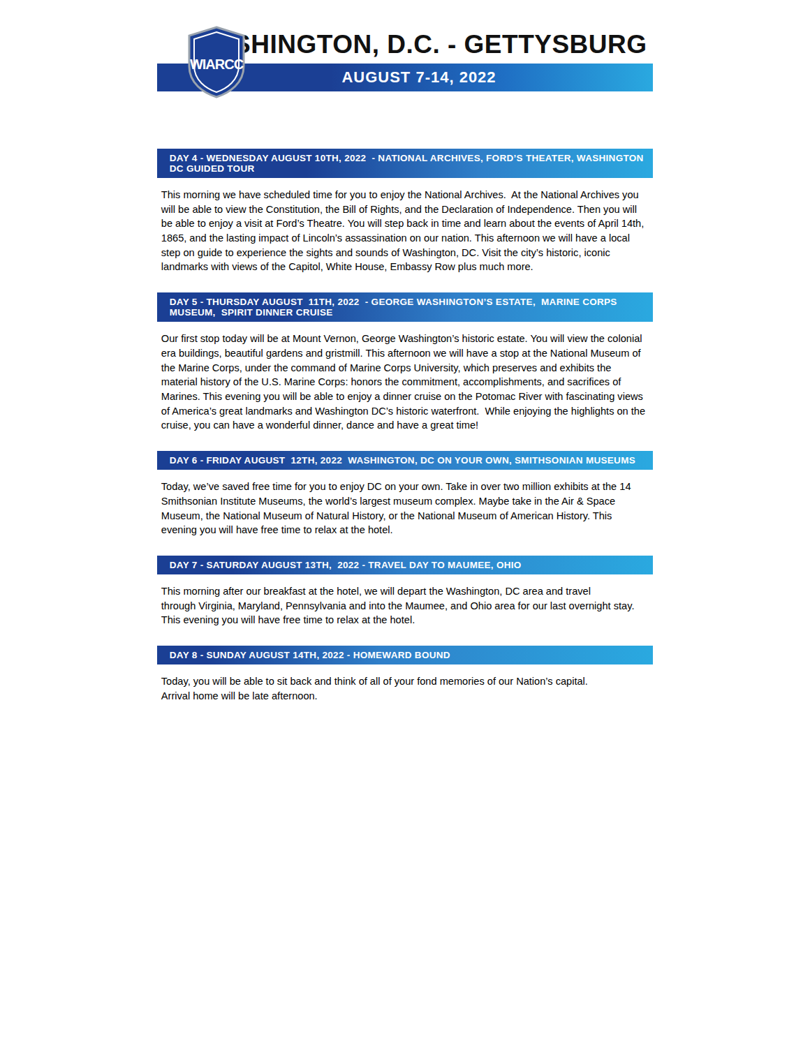WIARCC
WASHINGTON, D.C. - GETTYSBURG
AUGUST 7-14, 2022
DAY 4 - WEDNESDAY AUGUST 10TH, 2022 - NATIONAL ARCHIVES, FORD’S THEATER, WASHINGTON DC GUIDED TOUR
This morning we have scheduled time for you to enjoy the National Archives. At the National Archives you will be able to view the Constitution, the Bill of Rights, and the Declaration of Independence. Then you will be able to enjoy a visit at Ford’s Theatre. You will step back in time and learn about the events of April 14th, 1865, and the lasting impact of Lincoln’s assassination on our nation. This afternoon we will have a local step on guide to experience the sights and sounds of Washington, DC. Visit the city’s historic, iconic landmarks with views of the Capitol, White House, Embassy Row plus much more.
DAY 5 - THURSDAY AUGUST 11TH, 2022 - GEORGE WASHINGTON’S ESTATE, MARINE CORPS MUSEUM, SPIRIT DINNER CRUISE
Our first stop today will be at Mount Vernon, George Washington’s historic estate. You will view the colonial era buildings, beautiful gardens and gristmill. This afternoon we will have a stop at the National Museum of the Marine Corps, under the command of Marine Corps University, which preserves and exhibits the material history of the U.S. Marine Corps: honors the commitment, accomplishments, and sacrifices of Marines. This evening you will be able to enjoy a dinner cruise on the Potomac River with fascinating views of America’s great landmarks and Washington DC’s historic waterfront. While enjoying the highlights on the cruise, you can have a wonderful dinner, dance and have a great time!
DAY 6 - FRIDAY AUGUST 12TH, 2022 WASHINGTON, DC ON YOUR OWN, SMITHSONIAN MUSEUMS
Today, we’ve saved free time for you to enjoy DC on your own. Take in over two million exhibits at the 14 Smithsonian Institute Museums, the world’s largest museum complex. Maybe take in the Air & Space Museum, the National Museum of Natural History, or the National Museum of American History. This evening you will have free time to relax at the hotel.
DAY 7 - SATURDAY AUGUST 13TH, 2022 - TRAVEL DAY TO MAUMEE, OHIO
This morning after our breakfast at the hotel, we will depart the Washington, DC area and travel
through Virginia, Maryland, Pennsylvania and into the Maumee, and Ohio area for our last overnight stay.
This evening you will have free time to relax at the hotel.
DAY 8 - SUNDAY AUGUST 14TH, 2022 - HOMEWARD BOUND
Today, you will be able to sit back and think of all of your fond memories of our Nation’s capital.
Arrival home will be late afternoon.